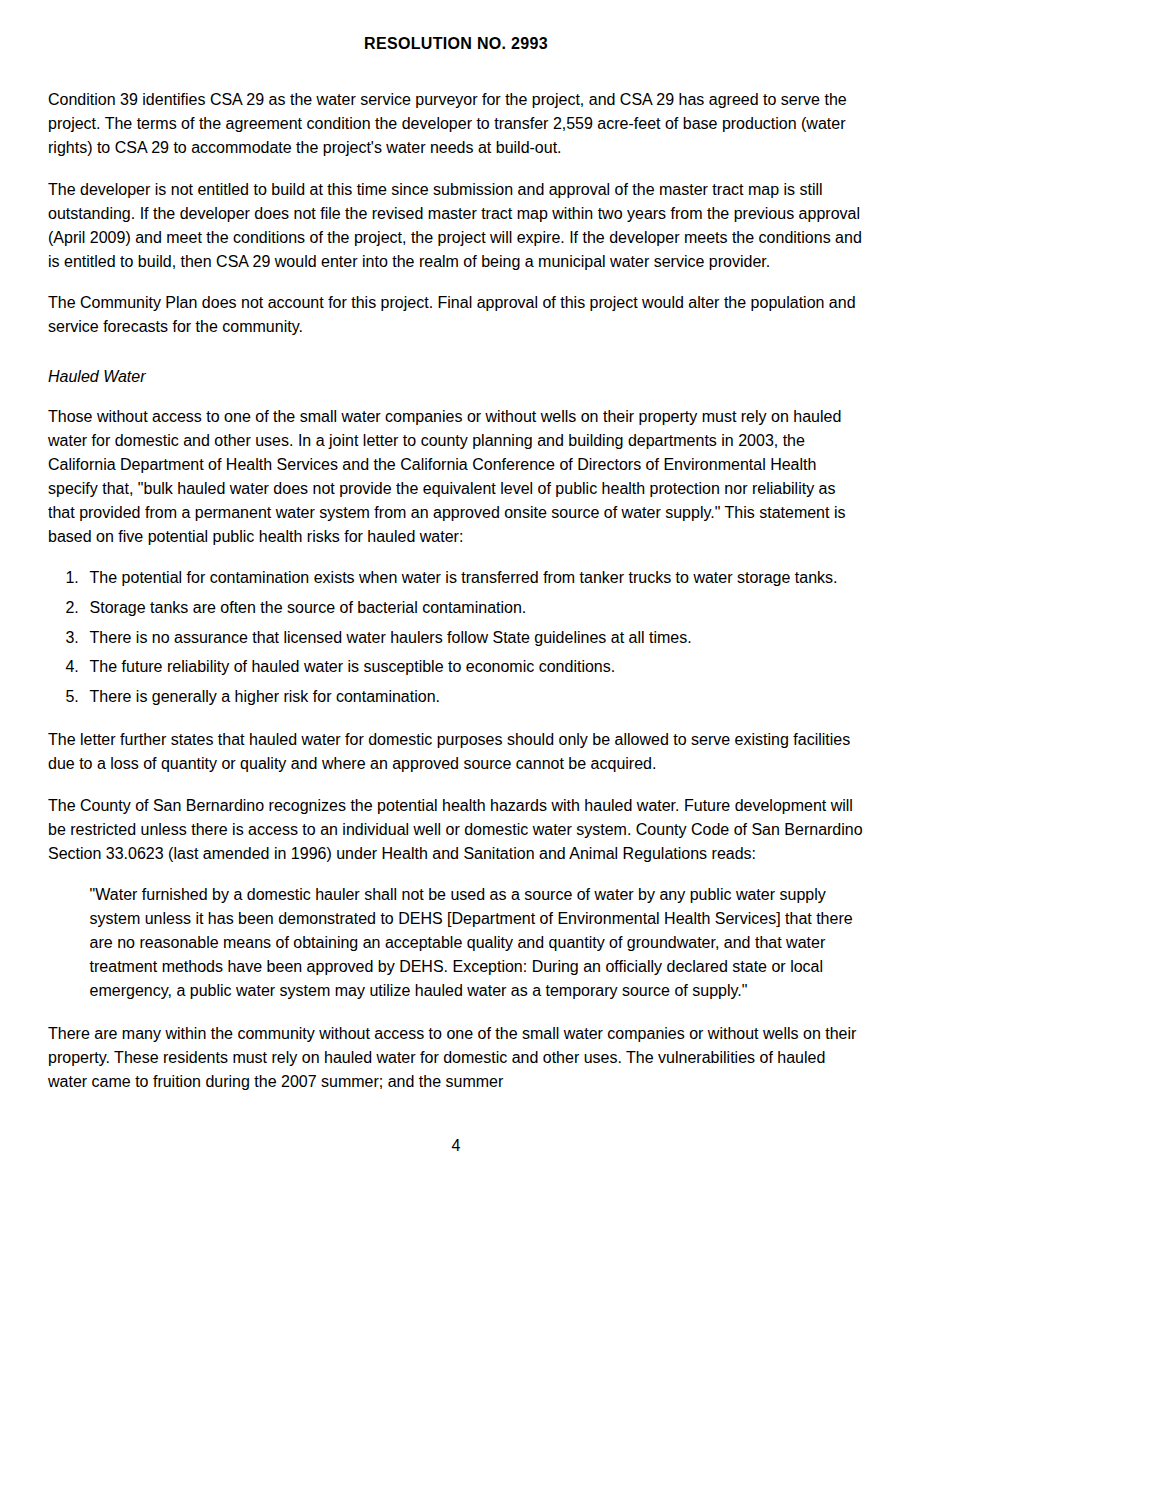RESOLUTION NO. 2993
Condition 39 identifies CSA 29 as the water service purveyor for the project, and CSA 29 has agreed to serve the project. The terms of the agreement condition the developer to transfer 2,559 acre-feet of base production (water rights) to CSA 29 to accommodate the project's water needs at build-out.
The developer is not entitled to build at this time since submission and approval of the master tract map is still outstanding. If the developer does not file the revised master tract map within two years from the previous approval (April 2009) and meet the conditions of the project, the project will expire. If the developer meets the conditions and is entitled to build, then CSA 29 would enter into the realm of being a municipal water service provider.
The Community Plan does not account for this project. Final approval of this project would alter the population and service forecasts for the community.
Hauled Water
Those without access to one of the small water companies or without wells on their property must rely on hauled water for domestic and other uses. In a joint letter to county planning and building departments in 2003, the California Department of Health Services and the California Conference of Directors of Environmental Health specify that, "bulk hauled water does not provide the equivalent level of public health protection nor reliability as that provided from a permanent water system from an approved onsite source of water supply." This statement is based on five potential public health risks for hauled water:
The potential for contamination exists when water is transferred from tanker trucks to water storage tanks.
Storage tanks are often the source of bacterial contamination.
There is no assurance that licensed water haulers follow State guidelines at all times.
The future reliability of hauled water is susceptible to economic conditions.
There is generally a higher risk for contamination.
The letter further states that hauled water for domestic purposes should only be allowed to serve existing facilities due to a loss of quantity or quality and where an approved source cannot be acquired.
The County of San Bernardino recognizes the potential health hazards with hauled water. Future development will be restricted unless there is access to an individual well or domestic water system. County Code of San Bernardino Section 33.0623 (last amended in 1996) under Health and Sanitation and Animal Regulations reads:
"Water furnished by a domestic hauler shall not be used as a source of water by any public water supply system unless it has been demonstrated to DEHS [Department of Environmental Health Services] that there are no reasonable means of obtaining an acceptable quality and quantity of groundwater, and that water treatment methods have been approved by DEHS. Exception: During an officially declared state or local emergency, a public water system may utilize hauled water as a temporary source of supply."
There are many within the community without access to one of the small water companies or without wells on their property. These residents must rely on hauled water for domestic and other uses. The vulnerabilities of hauled water came to fruition during the 2007 summer; and the summer
4